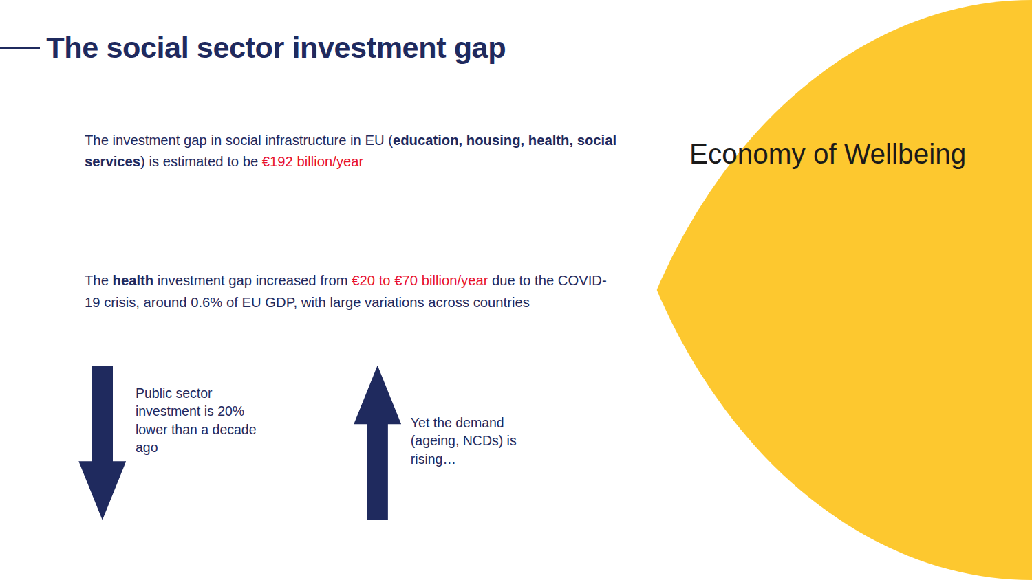The social sector investment gap
Economy of Wellbeing
The investment gap in social infrastructure in EU (education, housing, health, social services) is estimated to be €192 billion/year
The health investment gap increased from €20 to €70 billion/year due to the COVID-19 crisis, around 0.6% of EU GDP, with large variations across countries
Public sector investment is 20% lower than a decade ago
Yet the demand (ageing, NCDs) is rising…